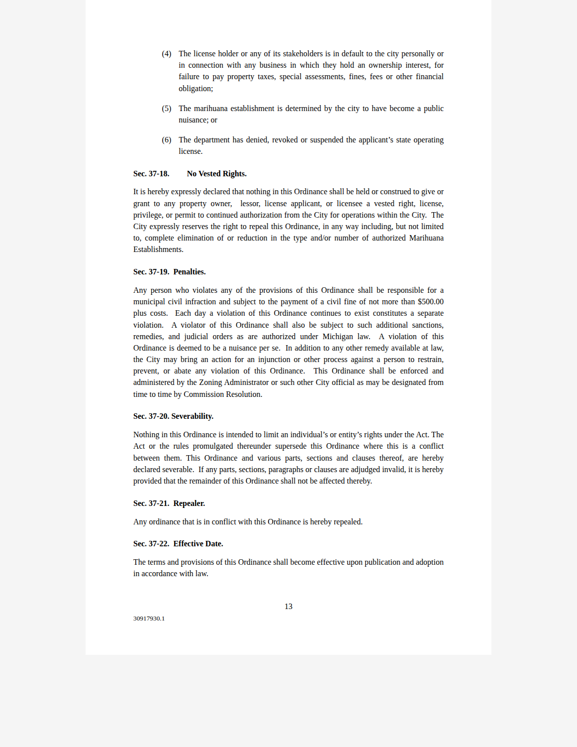(4) The license holder or any of its stakeholders is in default to the city personally or in connection with any business in which they hold an ownership interest, for failure to pay property taxes, special assessments, fines, fees or other financial obligation;
(5) The marihuana establishment is determined by the city to have become a public nuisance; or
(6) The department has denied, revoked or suspended the applicant’s state operating license.
Sec. 37-18. No Vested Rights.
It is hereby expressly declared that nothing in this Ordinance shall be held or construed to give or grant to any property owner, lessor, license applicant, or licensee a vested right, license, privilege, or permit to continued authorization from the City for operations within the City. The City expressly reserves the right to repeal this Ordinance, in any way including, but not limited to, complete elimination of or reduction in the type and/or number of authorized Marihuana Establishments.
Sec. 37-19. Penalties.
Any person who violates any of the provisions of this Ordinance shall be responsible for a municipal civil infraction and subject to the payment of a civil fine of not more than $500.00 plus costs. Each day a violation of this Ordinance continues to exist constitutes a separate violation. A violator of this Ordinance shall also be subject to such additional sanctions, remedies, and judicial orders as are authorized under Michigan law. A violation of this Ordinance is deemed to be a nuisance per se. In addition to any other remedy available at law, the City may bring an action for an injunction or other process against a person to restrain, prevent, or abate any violation of this Ordinance. This Ordinance shall be enforced and administered by the Zoning Administrator or such other City official as may be designated from time to time by Commission Resolution.
Sec. 37-20. Severability.
Nothing in this Ordinance is intended to limit an individual’s or entity’s rights under the Act. The Act or the rules promulgated thereunder supersede this Ordinance where this is a conflict between them. This Ordinance and various parts, sections and clauses thereof, are hereby declared severable. If any parts, sections, paragraphs or clauses are adjudged invalid, it is hereby provided that the remainder of this Ordinance shall not be affected thereby.
Sec. 37-21. Repealer.
Any ordinance that is in conflict with this Ordinance is hereby repealed.
Sec. 37-22. Effective Date.
The terms and provisions of this Ordinance shall become effective upon publication and adoption in accordance with law.
13
30917930.1